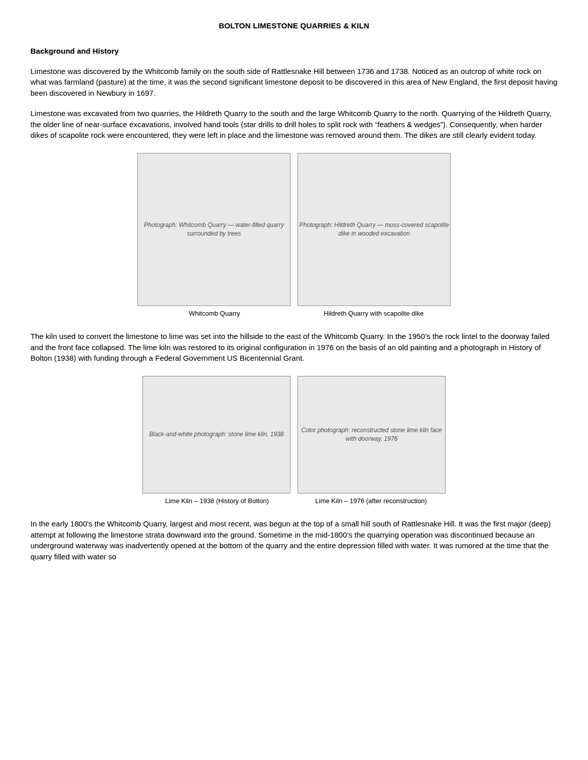BOLTON LIMESTONE QUARRIES & KILN
Background and History
Limestone was discovered by the Whitcomb family on the south side of Rattlesnake Hill between 1736 and 1738. Noticed as an outcrop of white rock on what was farmland (pasture) at the time, it was the second significant limestone deposit to be discovered in this area of New England, the first deposit having been discovered in Newbury in 1697.
Limestone was excavated from two quarries, the Hildreth Quarry to the south and the large Whitcomb Quarry to the north. Quarrying of the Hildreth Quarry, the older line of near-surface excavations, involved hand tools (star drills to drill holes to split rock with “feathers & wedges”). Consequently, when harder dikes of scapolite rock were encountered, they were left in place and the limestone was removed around them. The dikes are still clearly evident today.
Photograph: Whitcomb Quarry — water-filled quarry surrounded by trees
Photograph: Hildreth Quarry — moss-covered scapolite dike in wooded excavation
Whitcomb Quarry Hildreth Quarry with scapolite dike
The kiln used to convert the limestone to lime was set into the hillside to the east of the Whitcomb Quarry. In the 1950’s the rock lintel to the doorway failed and the front face collapsed. The lime kiln was restored to its original configuration in 1976 on the basis of an old painting and a photograph in History of Bolton (1938) with funding through a Federal Government US Bicentennial Grant.
Black-and-white photograph: stone lime kiln, 1938
Color photograph: reconstructed stone lime kiln face with doorway, 1976
Lime Kiln – 1938 (History of Bolton) Lime Kiln – 1976 (after reconstruction)
In the early 1800's the Whitcomb Quarry, largest and most recent, was begun at the top of a small hill south of Rattlesnake Hill. It was the first major (deep) attempt at following the limestone strata downward into the ground. Sometime in the mid-1800’s the quarrying operation was discontinued because an underground waterway was inadvertently opened at the bottom of the quarry and the entire depression filled with water. It was rumored at the time that the quarry filled with water so